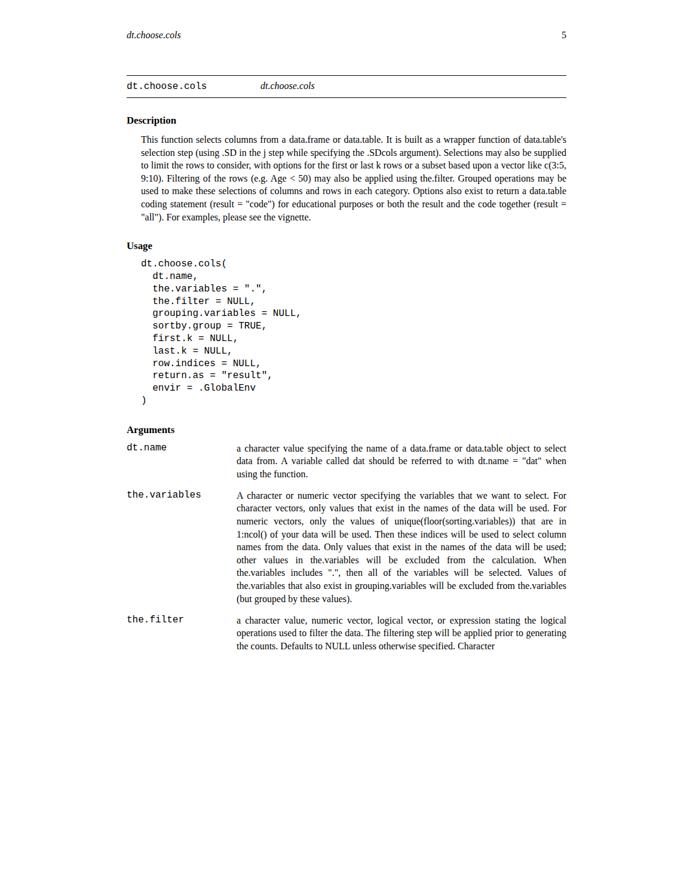dt.choose.cols 5
dt.choose.cols dt.choose.cols
Description
This function selects columns from a data.frame or data.table. It is built as a wrapper function of data.table's selection step (using .SD in the j step while specifying the .SDcols argument). Selections may also be supplied to limit the rows to consider, with options for the first or last k rows or a subset based upon a vector like c(3:5, 9:10). Filtering of the rows (e.g. Age < 50) may also be applied using the.filter. Grouped operations may be used to make these selections of columns and rows in each category. Options also exist to return a data.table coding statement (result = "code") for educational purposes or both the result and the code together (result = "all"). For examples, please see the vignette.
Usage
dt.choose.cols(
  dt.name,
  the.variables = ".",
  the.filter = NULL,
  grouping.variables = NULL,
  sortby.group = TRUE,
  first.k = NULL,
  last.k = NULL,
  row.indices = NULL,
  return.as = "result",
  envir = .GlobalEnv
)
Arguments
dt.name
a character value specifying the name of a data.frame or data.table object to select data from. A variable called dat should be referred to with dt.name = "dat" when using the function.
the.variables
A character or numeric vector specifying the variables that we want to select. For character vectors, only values that exist in the names of the data will be used. For numeric vectors, only the values of unique(floor(sorting.variables)) that are in 1:ncol() of your data will be used. Then these indices will be used to select column names from the data. Only values that exist in the names of the data will be used; other values in the.variables will be excluded from the calculation. When the.variables includes ".", then all of the variables will be selected. Values of the.variables that also exist in grouping.variables will be excluded from the.variables (but grouped by these values).
the.filter
a character value, numeric vector, logical vector, or expression stating the logical operations used to filter the data. The filtering step will be applied prior to generating the counts. Defaults to NULL unless otherwise specified. Character